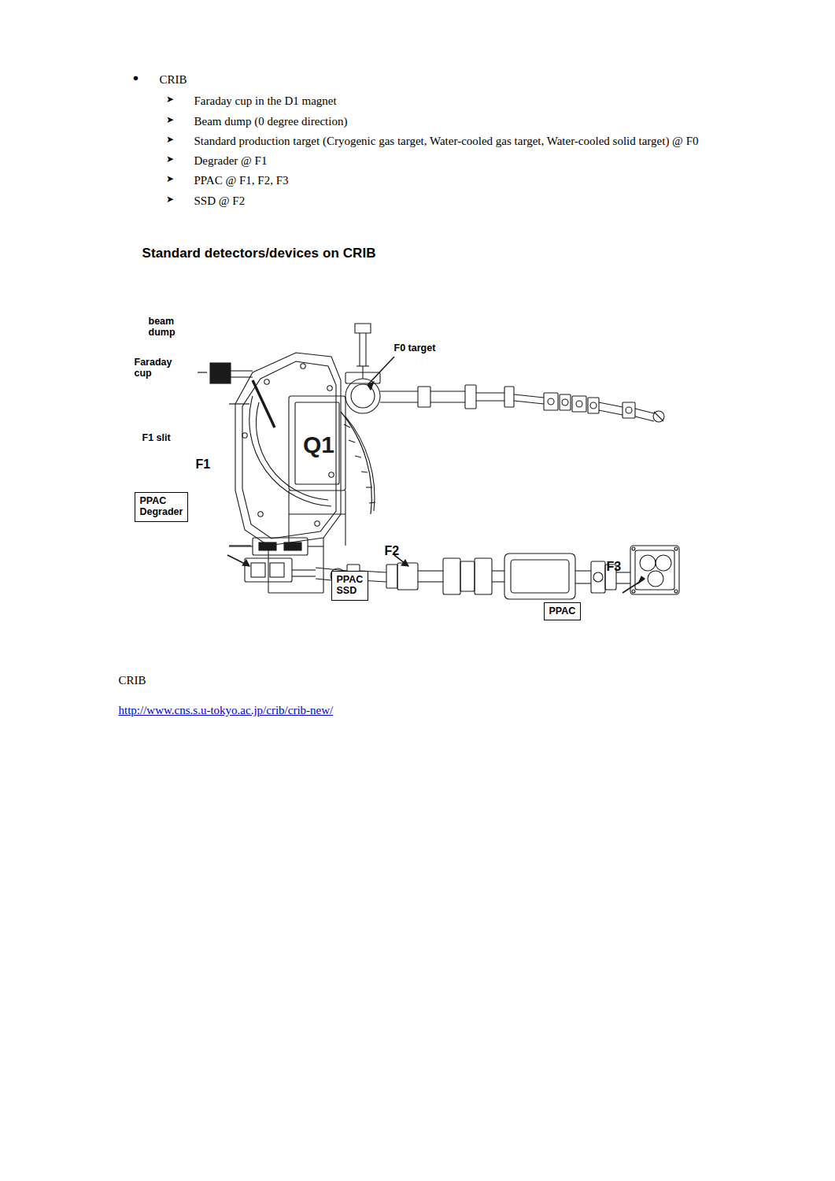CRIB
Faraday cup in the D1 magnet
Beam dump (0 degree direction)
Standard production target (Cryogenic gas target, Water-cooled gas target, Water-cooled solid target) @ F0
Degrader @ F1
PPAC @ F1, F2, F3
SSD @ F2
Standard detectors/devices on CRIB
Q1
beam
dump
Faraday
cup
F1 slit
F1
PPAC
Degrader
F2
PPAC
SSD
F3
PPAC
F0 target
CRIB
http://www.cns.s.u-tokyo.ac.jp/crib/crib-new/